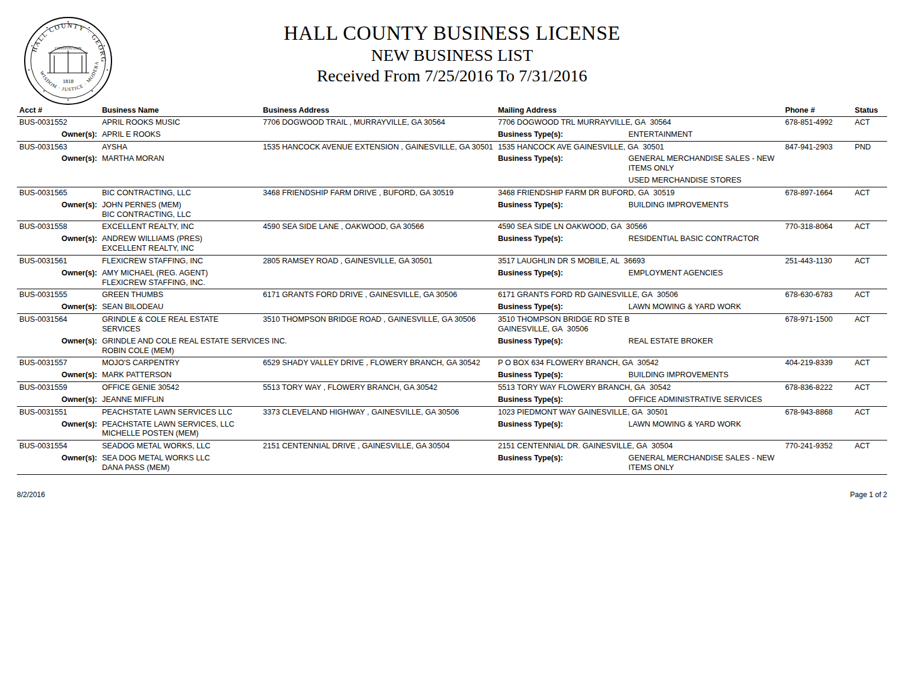HALL COUNTY · GEORGIA WISDOM · JUSTICE · MODERATION CONSTITUTION 1818
HALL COUNTY BUSINESS LICENSE
NEW BUSINESS LIST
Received From 7/25/2016 To 7/31/2016
| Acct # | Business Name | Business Address | Mailing Address | Phone # | Status |
| --- | --- | --- | --- | --- | --- |
| BUS-0031552 | APRIL ROOKS MUSIC | 7706 DOGWOOD TRAIL , MURRAYVILLE, GA 30564 | 7706 DOGWOOD TRL MURRAYVILLE, GA 30564 | 678-851-4992 | ACT |
| Owner(s): | APRIL E ROOKS | | Business Type(s): | ENTERTAINMENT | | |
| BUS-0031563 | AYSHA | 1535 HANCOCK AVENUE EXTENSION , GAINESVILLE, GA 30501 | 1535 HANCOCK AVE GAINESVILLE, GA 30501 | 847-941-2903 | PND |
| Owner(s): | MARTHA MORAN | | Business Type(s): | GENERAL MERCHANDISE SALES - NEW ITEMS ONLY | | |
| | | | | USED MERCHANDISE STORES | | |
| BUS-0031565 | BIC CONTRACTING, LLC | 3468 FRIENDSHIP FARM DRIVE , BUFORD, GA 30519 | 3468 FRIENDSHIP FARM DR BUFORD, GA 30519 | 678-897-1664 | ACT |
| Owner(s): | JOHN PERNES (MEM) BIC CONTRACTING, LLC | | Business Type(s): | BUILDING IMPROVEMENTS | | |
| BUS-0031558 | EXCELLENT REALTY, INC | 4590 SEA SIDE LANE , OAKWOOD, GA 30566 | 4590 SEA SIDE LN OAKWOOD, GA 30566 | 770-318-8064 | ACT |
| Owner(s): | ANDREW WILLIAMS (PRES) EXCELLENT REALTY, INC | | Business Type(s): | RESIDENTIAL BASIC CONTRACTOR | | |
| BUS-0031561 | FLEXICREW STAFFING, INC | 2805 RAMSEY ROAD , GAINESVILLE, GA 30501 | 3517 LAUGHLIN DR S MOBILE, AL 36693 | 251-443-1130 | ACT |
| Owner(s): | AMY MICHAEL (REG. AGENT) FLEXICREW STAFFING, INC. | | Business Type(s): | EMPLOYMENT AGENCIES | | |
| BUS-0031555 | GREEN THUMBS | 6171 GRANTS FORD DRIVE , GAINESVILLE, GA 30506 | 6171 GRANTS FORD RD GAINESVILLE, GA 30506 | 678-630-6783 | ACT |
| Owner(s): | SEAN BILODEAU | | Business Type(s): | LAWN MOWING & YARD WORK | | |
| BUS-0031564 | GRINDLE & COLE REAL ESTATE SERVICES | 3510 THOMPSON BRIDGE ROAD , GAINESVILLE, GA 30506 | 3510 THOMPSON BRIDGE RD STE B GAINESVILLE, GA 30506 | 678-971-1500 | ACT |
| Owner(s): | GRINDLE AND COLE REAL ESTATE SERVICES INC. ROBIN COLE (MEM) | Business Type(s): | REAL ESTATE BROKER | | |
| BUS-0031557 | MOJO'S CARPENTRY | 6529 SHADY VALLEY DRIVE , FLOWERY BRANCH, GA 30542 | P O BOX 634 FLOWERY BRANCH, GA 30542 | 404-219-8339 | ACT |
| Owner(s): | MARK PATTERSON | | Business Type(s): | BUILDING IMPROVEMENTS | | |
| BUS-0031559 | OFFICE GENIE 30542 | 5513 TORY WAY , FLOWERY BRANCH, GA 30542 | 5513 TORY WAY FLOWERY BRANCH, GA 30542 | 678-836-8222 | ACT |
| Owner(s): | JEANNE MIFFLIN | | Business Type(s): | OFFICE ADMINISTRATIVE SERVICES | | |
| BUS-0031551 | PEACHSTATE LAWN SERVICES LLC | 3373 CLEVELAND HIGHWAY , GAINESVILLE, GA 30506 | 1023 PIEDMONT WAY GAINESVILLE, GA 30501 | 678-943-8868 | ACT |
| Owner(s): | PEACHSTATE LAWN SERVICES, LLC MICHELLE POSTEN (MEM) | | Business Type(s): | LAWN MOWING & YARD WORK | | |
| BUS-0031554 | SEADOG METAL WORKS, LLC | 2151 CENTENNIAL DRIVE , GAINESVILLE, GA 30504 | 2151 CENTENNIAL DR. GAINESVILLE, GA 30504 | 770-241-9352 | ACT |
| Owner(s): | SEA DOG METAL WORKS LLC DANA PASS (MEM) | | Business Type(s): | GENERAL MERCHANDISE SALES - NEW ITEMS ONLY | | |
8/2/2016 Page 1 of 2